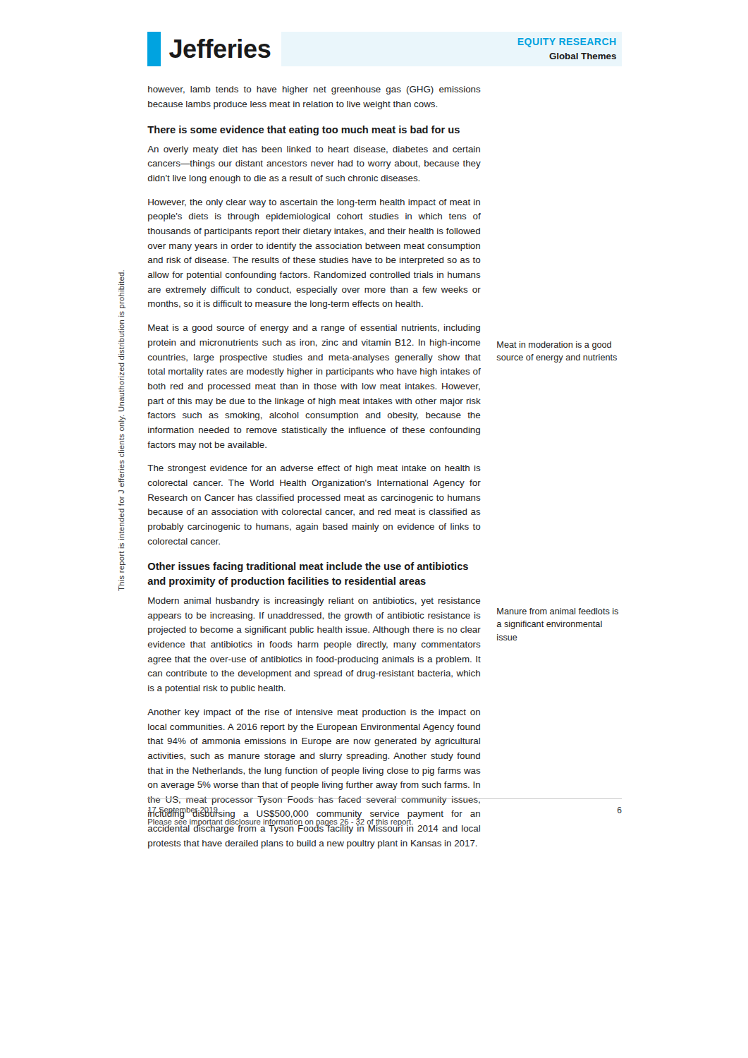This report is intended for J efferies clients only. Unauthorized distribution is prohibited.
Jefferies
EQUITY RESEARCH
Global Themes
however, lamb tends to have higher net greenhouse gas (GHG) emissions because lambs produce less meat in relation to live weight than cows.
There is some evidence that eating too much meat is bad for us
An overly meaty diet has been linked to heart disease, diabetes and certain cancers—things our distant ancestors never had to worry about, because they didn't live long enough to die as a result of such chronic diseases.
However, the only clear way to ascertain the long-term health impact of meat in people's diets is through epidemiological cohort studies in which tens of thousands of participants report their dietary intakes, and their health is followed over many years in order to identify the association between meat consumption and risk of disease. The results of these studies have to be interpreted so as to allow for potential confounding factors. Randomized controlled trials in humans are extremely difficult to conduct, especially over more than a few weeks or months, so it is difficult to measure the long-term effects on health.
Meat is a good source of energy and a range of essential nutrients, including protein and micronutrients such as iron, zinc and vitamin B12. In high-income countries, large prospective studies and meta-analyses generally show that total mortality rates are modestly higher in participants who have high intakes of both red and processed meat than in those with low meat intakes. However, part of this may be due to the linkage of high meat intakes with other major risk factors such as smoking, alcohol consumption and obesity, because the information needed to remove statistically the influence of these confounding factors may not be available.
The strongest evidence for an adverse effect of high meat intake on health is colorectal cancer. The World Health Organization's International Agency for Research on Cancer has classified processed meat as carcinogenic to humans because of an association with colorectal cancer, and red meat is classified as probably carcinogenic to humans, again based mainly on evidence of links to colorectal cancer.
Other issues facing traditional meat include the use of antibiotics and proximity of production facilities to residential areas
Modern animal husbandry is increasingly reliant on antibiotics, yet resistance appears to be increasing. If unaddressed, the growth of antibiotic resistance is projected to become a significant public health issue. Although there is no clear evidence that antibiotics in foods harm people directly, many commentators agree that the over-use of antibiotics in food-producing animals is a problem. It can contribute to the development and spread of drug-resistant bacteria, which is a potential risk to public health.
Another key impact of the rise of intensive meat production is the impact on local communities. A 2016 report by the European Environmental Agency found that 94% of ammonia emissions in Europe are now generated by agricultural activities, such as manure storage and slurry spreading. Another study found that in the Netherlands, the lung function of people living close to pig farms was on average 5% worse than that of people living further away from such farms. In the US, meat processor Tyson Foods has faced several community issues, including disbursing a US$500,000 community service payment for an accidental discharge from a Tyson Foods facility in Missouri in 2014 and local protests that have derailed plans to build a new poultry plant in Kansas in 2017.
Meat in moderation is a good source of energy and nutrients
Manure from animal feedlots is a significant environmental issue
17 September 2019
Please see important disclosure information on pages 26 - 32 of this report.
6